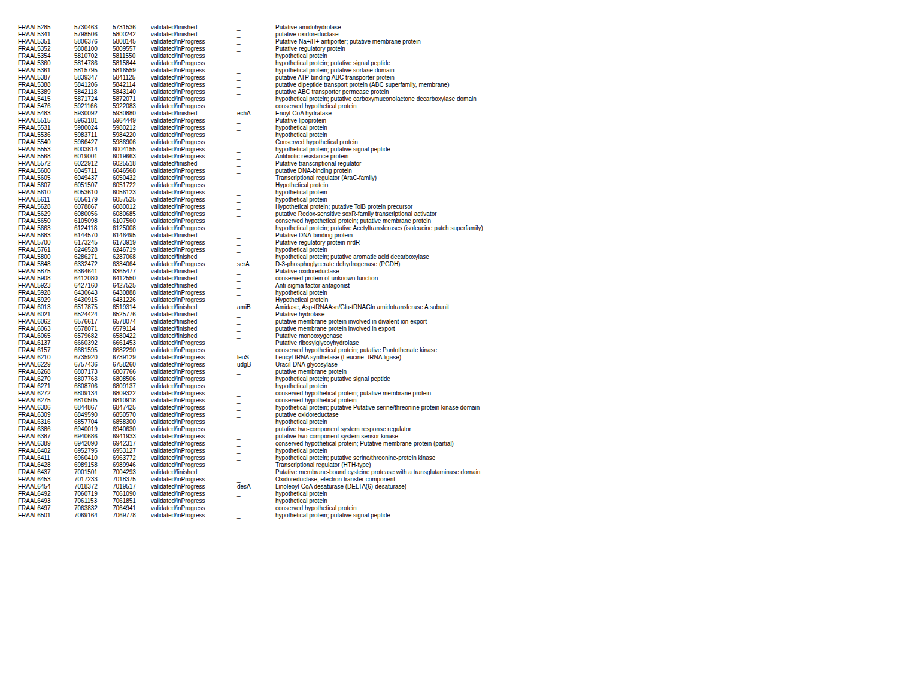| FRAAL5285 | 5730463 | 5731536 | validated/finished | _ | Putative amidohydrolase |
| FRAAL5341 | 5798506 | 5800242 | validated/finished | _ | putative oxidoreductase |
| FRAAL5351 | 5806376 | 5808145 | validated/inProgress | _ | Putative Na+/H+ antiporter; putative membrane protein |
| FRAAL5352 | 5808100 | 5809557 | validated/inProgress | _ | Putative regulatory protein |
| FRAAL5354 | 5810702 | 5811550 | validated/inProgress | _ | hypothetical protein |
| FRAAL5360 | 5814786 | 5815844 | validated/inProgress | _ | hypothetical protein; putative signal peptide |
| FRAAL5361 | 5815795 | 5816559 | validated/inProgress | _ | hypothetical protein; putative sortase domain |
| FRAAL5387 | 5839347 | 5841125 | validated/inProgress | _ | putative ATP-binding ABC transporter protein |
| FRAAL5388 | 5841206 | 5842114 | validated/inProgress | _ | putative dipeptide transport protein (ABC superfamily, membrane) |
| FRAAL5389 | 5842118 | 5843140 | validated/inProgress | _ | putative ABC transporter permease protein |
| FRAAL5415 | 5871724 | 5872071 | validated/inProgress | _ | hypothetical protein; putative carboxymuconolactone decarboxylase domain |
| FRAAL5476 | 5921166 | 5922083 | validated/inProgress | _ | conserved hypothetical protein |
| FRAAL5483 | 5930092 | 5930880 | validated/finished | echA | Enoyl-CoA hydratase |
| FRAAL5515 | 5963181 | 5964449 | validated/inProgress | _ | Putative lipoprotein |
| FRAAL5531 | 5980024 | 5980212 | validated/inProgress | _ | hypothetical protein |
| FRAAL5536 | 5983711 | 5984220 | validated/inProgress | _ | hypothetical protein |
| FRAAL5540 | 5986427 | 5986906 | validated/inProgress | _ | Conserved hypothetical protein |
| FRAAL5553 | 6003814 | 6004155 | validated/inProgress | _ | hypothetical protein; putative signal peptide |
| FRAAL5568 | 6019001 | 6019663 | validated/inProgress | _ | Antibiotic resistance protein |
| FRAAL5572 | 6022912 | 6025518 | validated/finished | _ | Putative transcriptional regulator |
| FRAAL5600 | 6045711 | 6046568 | validated/inProgress | _ | putative DNA-binding protein |
| FRAAL5605 | 6049437 | 6050432 | validated/inProgress | _ | Transcriptional regulator (AraC-family) |
| FRAAL5607 | 6051507 | 6051722 | validated/inProgress | _ | Hypothetical protein |
| FRAAL5610 | 6053610 | 6056123 | validated/inProgress | _ | hypothetical protein |
| FRAAL5611 | 6056179 | 6057525 | validated/inProgress | _ | hypothetical protein |
| FRAAL5628 | 6078867 | 6080012 | validated/inProgress | _ | Hypothetical protein; putative TolB protein precursor |
| FRAAL5629 | 6080056 | 6080685 | validated/inProgress | _ | putative Redox-sensitive soxR-family transcriptional activator |
| FRAAL5650 | 6105098 | 6107560 | validated/inProgress | _ | conserved hypothetical protein; putative membrane protein |
| FRAAL5663 | 6124118 | 6125008 | validated/inProgress | _ | hypothetical protein; putative Acetyltransferases (isoleucine patch superfamily) |
| FRAAL5683 | 6144570 | 6146495 | validated/finished | _ | Putative DNA-binding protein |
| FRAAL5700 | 6173245 | 6173919 | validated/inProgress | _ | Putative regulatory protein nrdR |
| FRAAL5761 | 6246528 | 6246719 | validated/inProgress | _ | hypothetical protein |
| FRAAL5800 | 6286271 | 6287068 | validated/finished | _ | hypothetical protein; putative aromatic acid decarboxylase |
| FRAAL5848 | 6332472 | 6334064 | validated/inProgress | serA | D-3-phosphoglycerate dehydrogenase (PGDH) |
| FRAAL5875 | 6364641 | 6365477 | validated/finished | _ | Putative oxidoreductase |
| FRAAL5908 | 6412080 | 6412550 | validated/finished | _ | conserved protein of unknown function |
| FRAAL5923 | 6427160 | 6427525 | validated/finished | _ | Anti-sigma factor antagonist |
| FRAAL5928 | 6430643 | 6430888 | validated/inProgress | _ | hypothetical protein |
| FRAAL5929 | 6430915 | 6431226 | validated/inProgress | _ | Hypothetical protein |
| FRAAL6013 | 6517875 | 6519314 | validated/finished | amiB | Amidase, Asp-tRNAAsn/Glu-tRNAGln amidotransferase A subunit |
| FRAAL6021 | 6524424 | 6525776 | validated/finished | _ | Putative hydrolase |
| FRAAL6062 | 6576617 | 6578074 | validated/finished | _ | putative membrane protein involved in divalent ion export |
| FRAAL6063 | 6578071 | 6579114 | validated/finished | _ | putative membrane protein involved in export |
| FRAAL6065 | 6579682 | 6580422 | validated/finished | _ | Putative monooxygenase |
| FRAAL6137 | 6660392 | 6661453 | validated/inProgress | _ | Putative ribosylglycoyhydrolase |
| FRAAL6157 | 6681595 | 6682290 | validated/inProgress | _ | conserved hypothetical protein; putative Pantothenate kinase |
| FRAAL6210 | 6735920 | 6739129 | validated/inProgress | leuS | Leucyl-tRNA synthetase (Leucine--tRNA ligase) |
| FRAAL6229 | 6757436 | 6758260 | validated/inProgress | udgB | Uracil-DNA glycosylase |
| FRAAL6268 | 6807173 | 6807766 | validated/inProgress | _ | putative membrane protein |
| FRAAL6270 | 6807763 | 6808506 | validated/inProgress | _ | hypothetical protein; putative signal peptide |
| FRAAL6271 | 6808706 | 6809137 | validated/inProgress | _ | hypothetical protein |
| FRAAL6272 | 6809134 | 6809322 | validated/inProgress | _ | conserved hypothetical protein; putative membrane protein |
| FRAAL6275 | 6810505 | 6810918 | validated/inProgress | _ | conserved hypothetical protein |
| FRAAL6306 | 6844867 | 6847425 | validated/inProgress | _ | hypothetical protein; putative Putative serine/threonine protein kinase domain |
| FRAAL6309 | 6849590 | 6850570 | validated/inProgress | _ | putative oxidoreductase |
| FRAAL6316 | 6857704 | 6858300 | validated/inProgress | _ | hypothetical protein |
| FRAAL6386 | 6940019 | 6940630 | validated/inProgress | _ | putative two-component system response regulator |
| FRAAL6387 | 6940686 | 6941933 | validated/inProgress | _ | putative two-component system sensor kinase |
| FRAAL6389 | 6942090 | 6942317 | validated/inProgress | _ | conserved hypothetical protein; Putative membrane protein (partial) |
| FRAAL6402 | 6952795 | 6953127 | validated/inProgress | _ | hypothetical protein |
| FRAAL6411 | 6960410 | 6963772 | validated/inProgress | _ | hypothetical protein; putative serine/threonine-protein kinase |
| FRAAL6428 | 6989158 | 6989946 | validated/inProgress | _ | Transcriptional regulator (HTH-type) |
| FRAAL6437 | 7001501 | 7004293 | validated/finished | _ | Putative membrane-bound cysteine protease with a transglutaminase domain |
| FRAAL6453 | 7017233 | 7018375 | validated/inProgress | _ | Oxidoreductase, electron transfer component |
| FRAAL6454 | 7018372 | 7019517 | validated/inProgress | desA | Linoleoyl-CoA desaturase (DELTA(6)-desaturase) |
| FRAAL6492 | 7060719 | 7061090 | validated/inProgress | _ | hypothetical protein |
| FRAAL6493 | 7061153 | 7061851 | validated/inProgress | _ | hypothetical protein |
| FRAAL6497 | 7063832 | 7064941 | validated/inProgress | _ | conserved hypothetical protein |
| FRAAL6501 | 7069164 | 7069778 | validated/inProgress | _ | hypothetical protein; putative signal peptide |